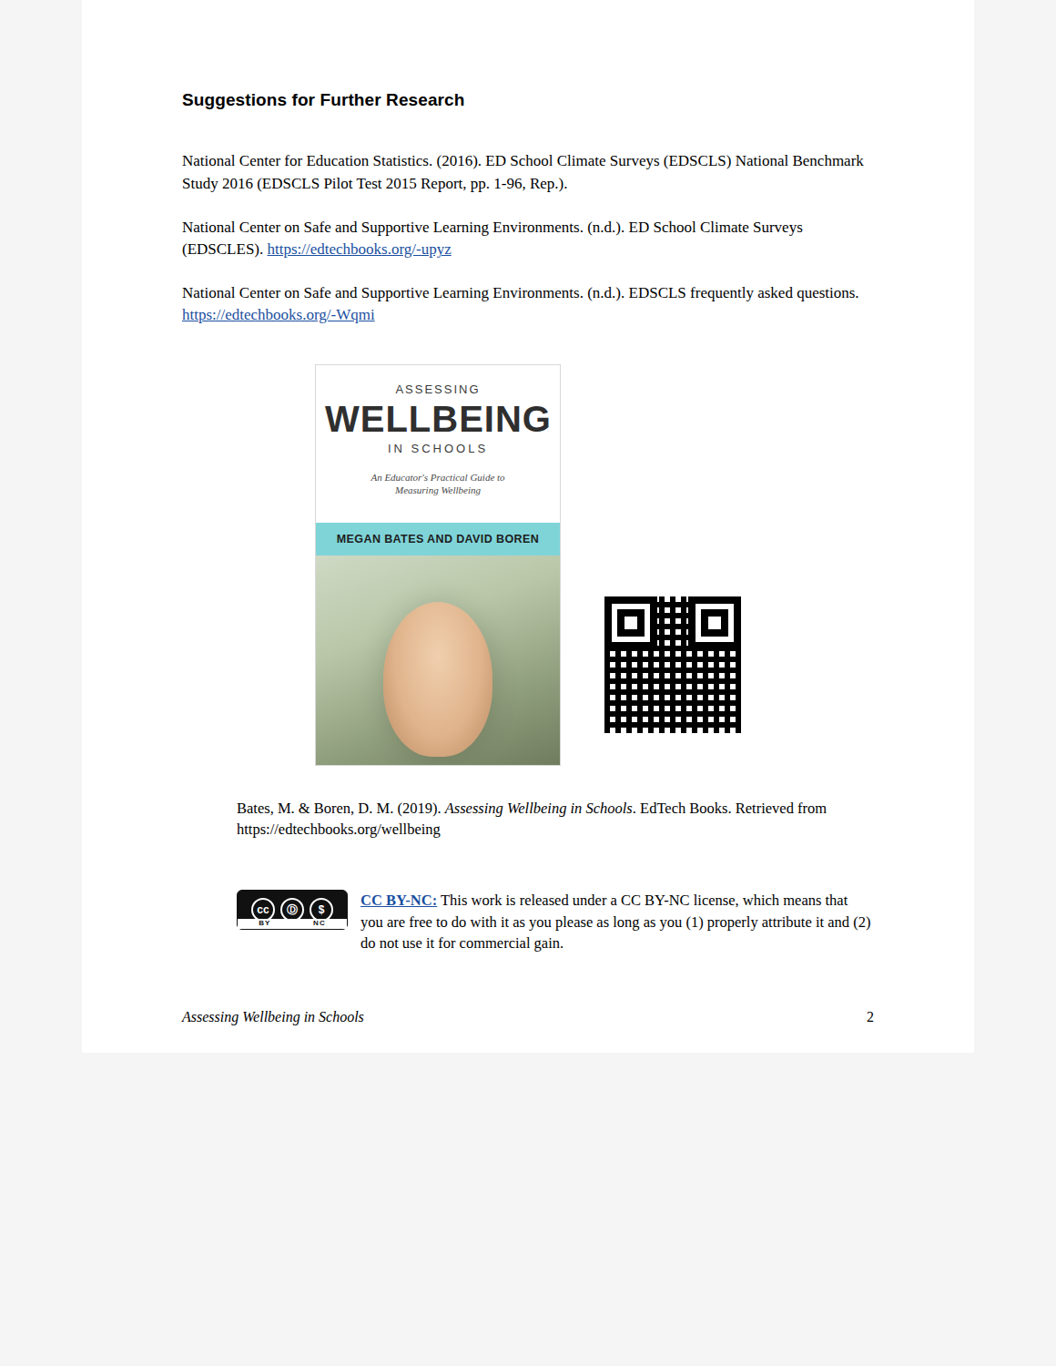Suggestions for Further Research
National Center for Education Statistics. (2016). ED School Climate Surveys (EDSCLS) National Benchmark Study 2016 (EDSCLS Pilot Test 2015 Report, pp. 1-96, Rep.).
National Center on Safe and Supportive Learning Environments. (n.d.). ED School Climate Surveys (EDSCLES). https://edtechbooks.org/-upyz
National Center on Safe and Supportive Learning Environments. (n.d.). EDSCLS frequently asked questions. https://edtechbooks.org/-Wqmi
ASSESSING
WELLBEING
IN SCHOOLS
An Educator's Practical Guide to
Measuring Wellbeing
MEGAN BATES AND DAVID BOREN
Bates, M. & Boren, D. M. (2019). Assessing Wellbeing in Schools. EdTech Books. Retrieved from https://edtechbooks.org/wellbeing
cc Ⓓ $ BY NC
CC BY-NC: This work is released under a CC BY-NC license, which means that you are free to do with it as you please as long as you (1) properly attribute it and (2) do not use it for commercial gain.
Assessing Wellbeing in Schools 2